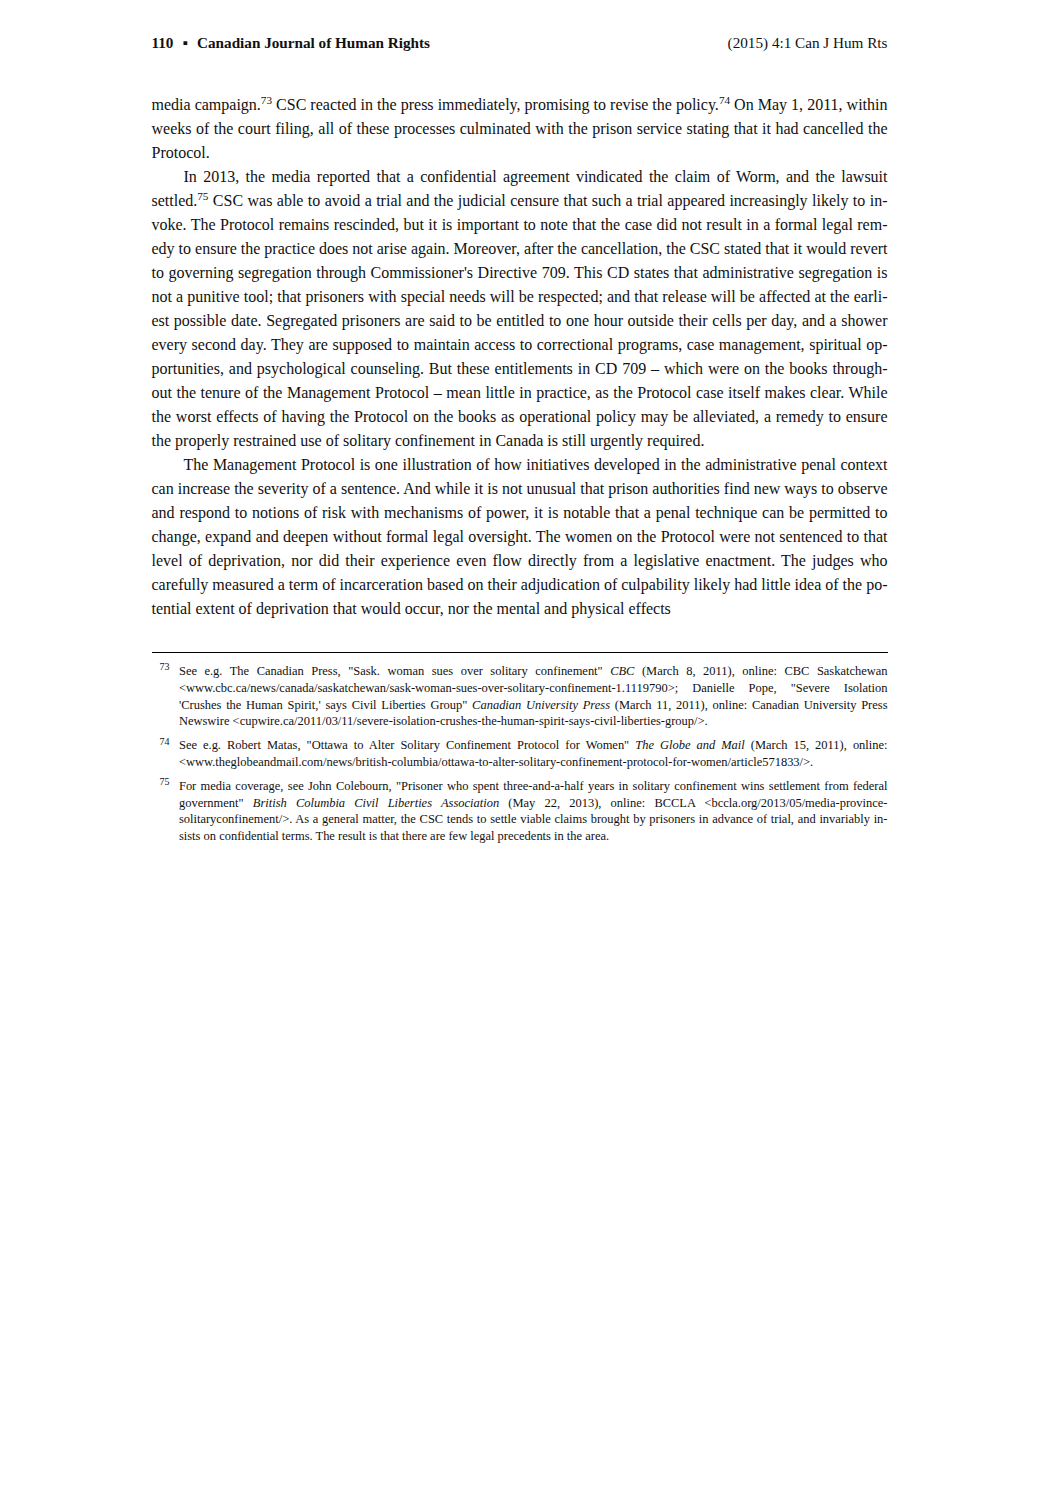110▪Canadian Journal of Human Rights
(2015) 4:1 Can J Hum Rts
media campaign.73 CSC reacted in the press immediately, promising to revise the policy.74 On May 1, 2011, within weeks of the court filing, all of these processes culminated with the prison service stating that it had cancelled the Protocol.
In 2013, the media reported that a confidential agreement vindicated the claim of Worm, and the lawsuit settled.75 CSC was able to avoid a trial and the judicial censure that such a trial appeared increasingly likely to invoke. The Protocol remains rescinded, but it is important to note that the case did not result in a formal legal remedy to ensure the practice does not arise again. Moreover, after the cancellation, the CSC stated that it would revert to governing segregation through Commissioner's Directive 709. This CD states that administrative segregation is not a punitive tool; that prisoners with special needs will be respected; and that release will be affected at the earliest possible date. Segregated prisoners are said to be entitled to one hour outside their cells per day, and a shower every second day. They are supposed to maintain access to correctional programs, case management, spiritual opportunities, and psychological counseling. But these entitlements in CD 709 – which were on the books throughout the tenure of the Management Protocol – mean little in practice, as the Protocol case itself makes clear. While the worst effects of having the Protocol on the books as operational policy may be alleviated, a remedy to ensure the properly restrained use of solitary confinement in Canada is still urgently required.
The Management Protocol is one illustration of how initiatives developed in the administrative penal context can increase the severity of a sentence. And while it is not unusual that prison authorities find new ways to observe and respond to notions of risk with mechanisms of power, it is notable that a penal technique can be permitted to change, expand and deepen without formal legal oversight. The women on the Protocol were not sentenced to that level of deprivation, nor did their experience even flow directly from a legislative enactment. The judges who carefully measured a term of incarceration based on their adjudication of culpability likely had little idea of the potential extent of deprivation that would occur, nor the mental and physical effects
See e.g. The Canadian Press, "Sask. woman sues over solitary confinement" CBC (March 8, 2011), online: CBC Saskatchewan <www.cbc.ca/news/canada/saskatchewan/sask-woman-sues-over-solitary-confinement-1.1119790>; Danielle Pope, "Severe Isolation 'Crushes the Human Spirit,' says Civil Liberties Group" Canadian University Press (March 11, 2011), online: Canadian University Press Newswire <cupwire.ca/2011/03/11/severe-isolation-crushes-the-human-spirit-says-civil-liberties-group/>.
See e.g. Robert Matas, "Ottawa to Alter Solitary Confinement Protocol for Women" The Globe and Mail (March 15, 2011), online: <www.theglobeandmail.com/news/british-columbia/ottawa-to-alter-solitary-confinement-protocol-for-women/article571833/>.
For media coverage, see John Colebourn, "Prisoner who spent three-and-a-half years in solitary confinement wins settlement from federal government" British Columbia Civil Liberties Association (May 22, 2013), online: BCCLA <bccla.org/2013/05/media-province-solitaryconfinement/>. As a general matter, the CSC tends to settle viable claims brought by prisoners in advance of trial, and invariably insists on confidential terms. The result is that there are few legal precedents in the area.